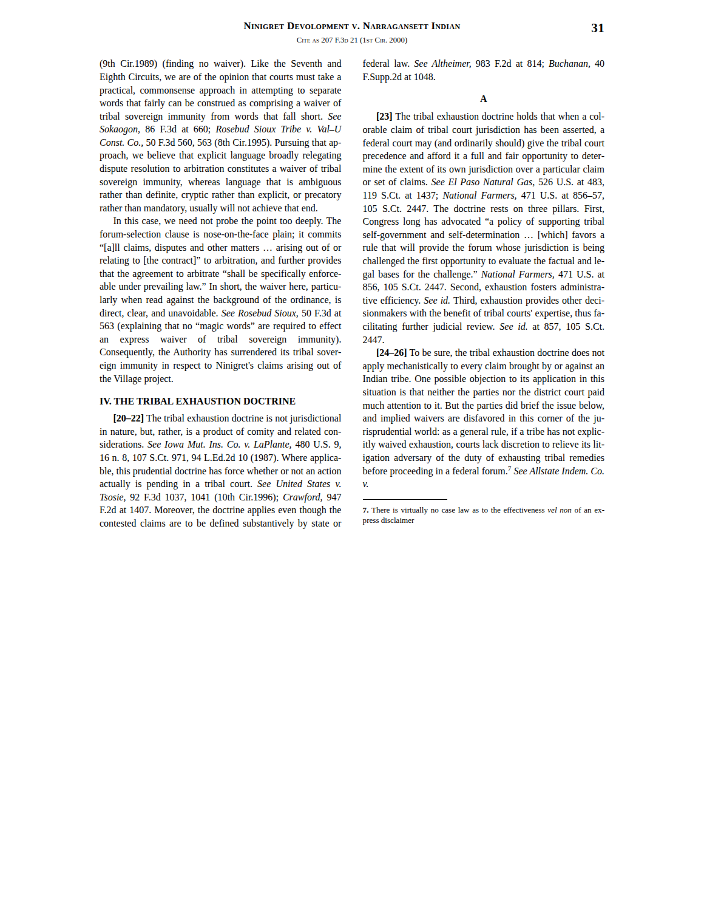Ninigret Devolopment v. Narragansett Indian 31
Cite as 207 F.3d 21 (1st Cir. 2000)
(9th Cir.1989) (finding no waiver). Like the Seventh and Eighth Circuits, we are of the opinion that courts must take a practical, commonsense approach in attempting to separate words that fairly can be construed as comprising a waiver of tribal sovereign immunity from words that fall short. See Sokaogon, 86 F.3d at 660; Rosebud Sioux Tribe v. Val–U Const. Co., 50 F.3d 560, 563 (8th Cir.1995). Pursuing that approach, we believe that explicit language broadly relegating dispute resolution to arbitration constitutes a waiver of tribal sovereign immunity, whereas language that is ambiguous rather than definite, cryptic rather than explicit, or precatory rather than mandatory, usually will not achieve that end.
In this case, we need not probe the point too deeply. The forum-selection clause is nose-on-the-face plain; it commits “[a]ll claims, disputes and other matters … arising out of or relating to [the contract]” to arbitration, and further provides that the agreement to arbitrate “shall be specifically enforceable under prevailing law.” In short, the waiver here, particularly when read against the background of the ordinance, is direct, clear, and unavoidable. See Rosebud Sioux, 50 F.3d at 563 (explaining that no “magic words” are required to effect an express waiver of tribal sovereign immunity). Consequently, the Authority has surrendered its tribal sovereign immunity in respect to Ninigret's claims arising out of the Village project.
IV. THE TRIBAL EXHAUSTION DOCTRINE
[20–22] The tribal exhaustion doctrine is not jurisdictional in nature, but, rather, is a product of comity and related considerations. See Iowa Mut. Ins. Co. v. LaPlante, 480 U.S. 9, 16 n. 8, 107 S.Ct. 971, 94 L.Ed.2d 10 (1987). Where applicable, this prudential doctrine has force whether or not an action actually is pending in a tribal court. See United States v. Tsosie, 92 F.3d 1037, 1041 (10th Cir.1996); Crawford, 947 F.2d at 1407. Moreover, the doctrine applies even though the contested claims are to be defined substantively by state or federal law. See Altheimer, 983 F.2d at 814; Buchanan, 40 F.Supp.2d at 1048.
A
[23] The tribal exhaustion doctrine holds that when a colorable claim of tribal court jurisdiction has been asserted, a federal court may (and ordinarily should) give the tribal court precedence and afford it a full and fair opportunity to determine the extent of its own jurisdiction over a particular claim or set of claims. See El Paso Natural Gas, 526 U.S. at 483, 119 S.Ct. at 1437; National Farmers, 471 U.S. at 856–57, 105 S.Ct. 2447. The doctrine rests on three pillars. First, Congress long has advocated “a policy of supporting tribal self-government and self-determination … [which] favors a rule that will provide the forum whose jurisdiction is being challenged the first opportunity to evaluate the factual and legal bases for the challenge.” National Farmers, 471 U.S. at 856, 105 S.Ct. 2447. Second, exhaustion fosters administrative efficiency. See id. Third, exhaustion provides other decisionmakers with the benefit of tribal courts' expertise, thus facilitating further judicial review. See id. at 857, 105 S.Ct. 2447.
[24–26] To be sure, the tribal exhaustion doctrine does not apply mechanistically to every claim brought by or against an Indian tribe. One possible objection to its application in this situation is that neither the parties nor the district court paid much attention to it. But the parties did brief the issue below, and implied waivers are disfavored in this corner of the jurisprudential world: as a general rule, if a tribe has not explicitly waived exhaustion, courts lack discretion to relieve its litigation adversary of the duty of exhausting tribal remedies before proceeding in a federal forum.7 See Allstate Indem. Co. v.
7. There is virtually no case law as to the effectiveness vel non of an express disclaimer